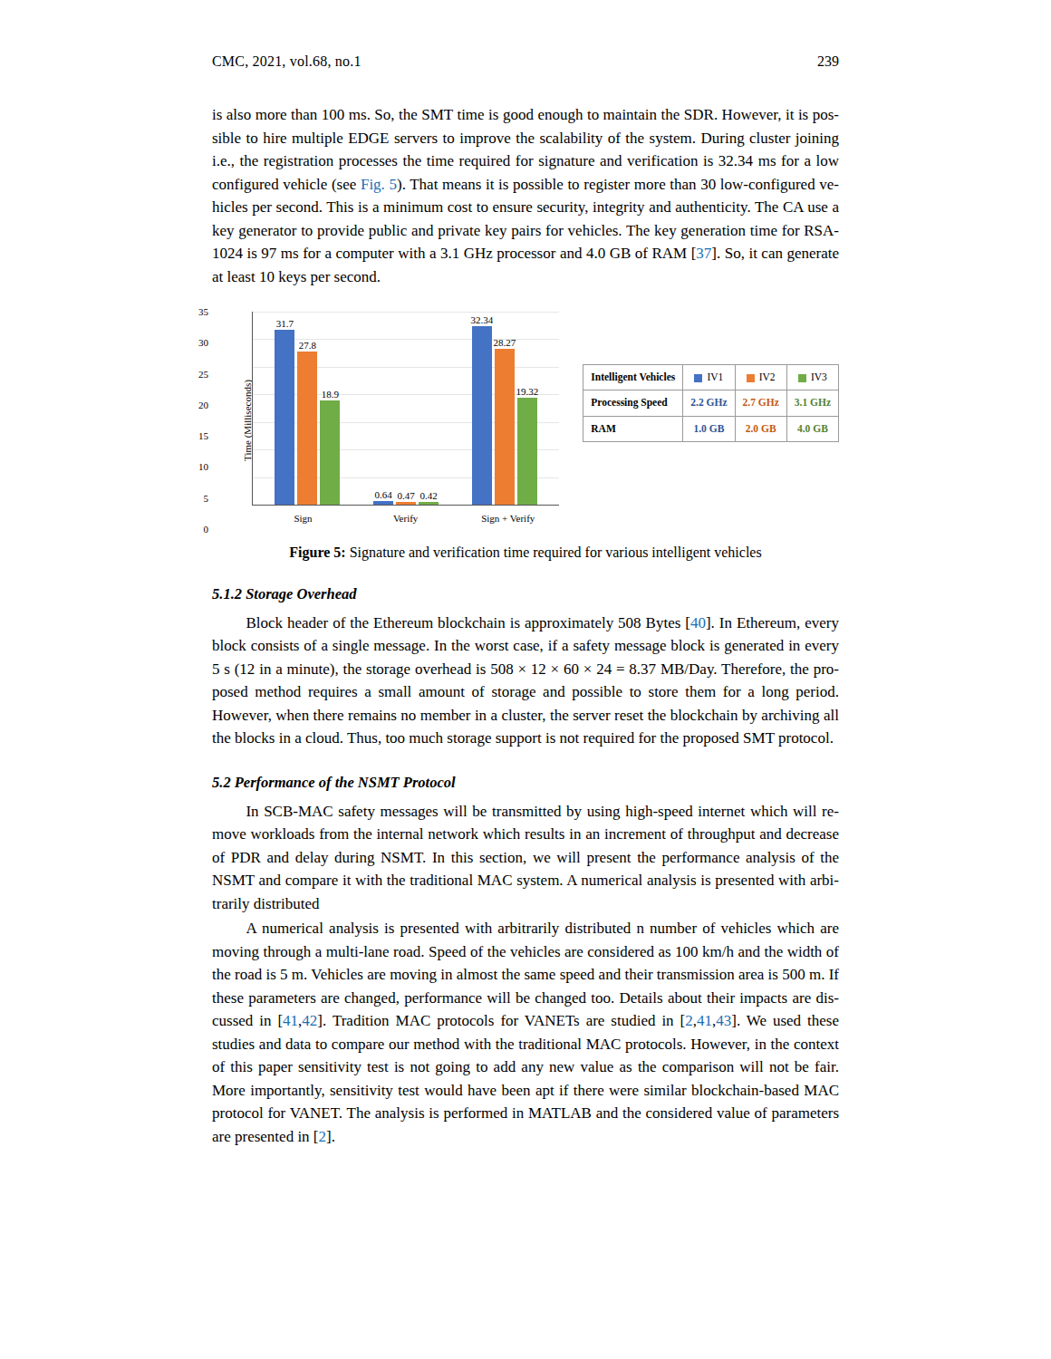CMC, 2021, vol.68, no.1 239
is also more than 100 ms. So, the SMT time is good enough to maintain the SDR. However, it is possible to hire multiple EDGE servers to improve the scalability of the system. During cluster joining i.e., the registration processes the time required for signature and verification is 32.34 ms for a low configured vehicle (see Fig. 5). That means it is possible to register more than 30 low-configured vehicles per second. This is a minimum cost to ensure security, integrity and authenticity. The CA use a key generator to provide public and private key pairs for vehicles. The key generation time for RSA-1024 is 97 ms for a computer with a 3.1 GHz processor and 4.0 GB of RAM [37]. So, it can generate at least 10 keys per second.
Time (Milliseconds)
35 30 25 20 15 10 5 0
31.7
27.8
18.9
0.64
0.47
0.42
32.34
28.27
19.32
Sign Verify Sign + Verify
| Intelligent Vehicles | IV1 | IV2 | IV3 |
| Processing Speed | 2.2 GHz | 2.7 GHz | 3.1 GHz |
| RAM | 1.0 GB | 2.0 GB | 4.0 GB |
Figure 5: Signature and verification time required for various intelligent vehicles
5.1.2 Storage Overhead
Block header of the Ethereum blockchain is approximately 508 Bytes [40]. In Ethereum, every block consists of a single message. In the worst case, if a safety message block is generated in every 5 s (12 in a minute), the storage overhead is 508 × 12 × 60 × 24 = 8.37 MB/Day. Therefore, the proposed method requires a small amount of storage and possible to store them for a long period. However, when there remains no member in a cluster, the server reset the blockchain by archiving all the blocks in a cloud. Thus, too much storage support is not required for the proposed SMT protocol.
5.2 Performance of the NSMT Protocol
In SCB-MAC safety messages will be transmitted by using high-speed internet which will remove workloads from the internal network which results in an increment of throughput and decrease of PDR and delay during NSMT. In this section, we will present the performance analysis of the NSMT and compare it with the traditional MAC system. A numerical analysis is presented with arbitrarily distributed
A numerical analysis is presented with arbitrarily distributed n number of vehicles which are moving through a multi-lane road. Speed of the vehicles are considered as 100 km/h and the width of the road is 5 m. Vehicles are moving in almost the same speed and their transmission area is 500 m. If these parameters are changed, performance will be changed too. Details about their impacts are discussed in [41,42]. Tradition MAC protocols for VANETs are studied in [2,41,43]. We used these studies and data to compare our method with the traditional MAC protocols. However, in the context of this paper sensitivity test is not going to add any new value as the comparison will not be fair. More importantly, sensitivity test would have been apt if there were similar blockchain-based MAC protocol for VANET. The analysis is performed in MATLAB and the considered value of parameters are presented in [2].